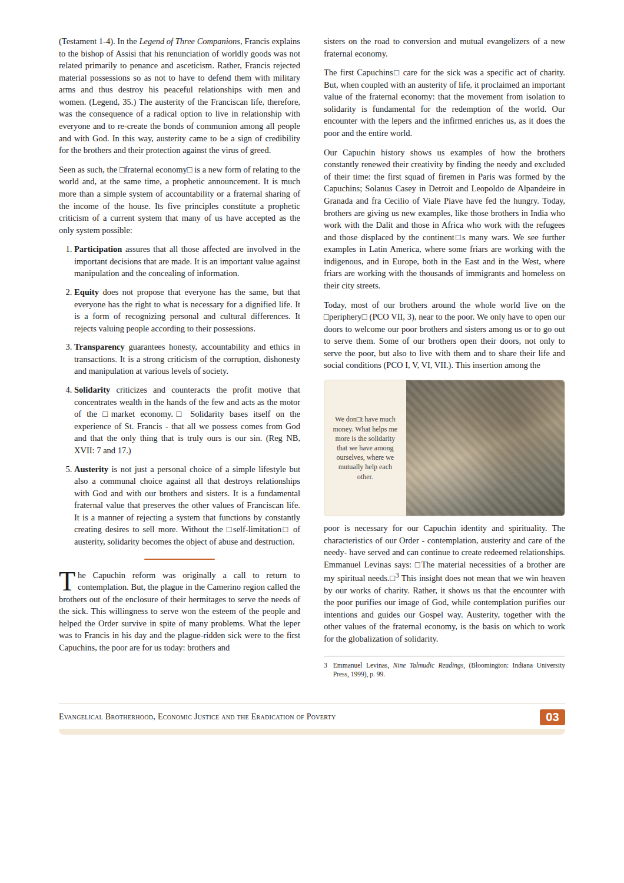(Testament 1-4). In the Legend of Three Companions, Francis explains to the bishop of Assisi that his renunciation of worldly goods was not related primarily to penance and asceticism. Rather, Francis rejected material possessions so as not to have to defend them with military arms and thus destroy his peaceful relationships with men and women. (Legend, 35.) The austerity of the Franciscan life, therefore, was the consequence of a radical option to live in relationship with everyone and to re-create the bonds of communion among all people and with God. In this way, austerity came to be a sign of credibility for the brothers and their protection against the virus of greed.
Seen as such, the □fraternal economy□ is a new form of relating to the world and, at the same time, a prophetic announcement. It is much more than a simple system of accountability or a fraternal sharing of the income of the house. Its five principles constitute a prophetic criticism of a current system that many of us have accepted as the only system possible:
Participation assures that all those affected are involved in the important decisions that are made. It is an important value against manipulation and the concealing of information.
Equity does not propose that everyone has the same, but that everyone has the right to what is necessary for a dignified life. It is a form of recognizing personal and cultural differences. It rejects valuing people according to their possessions.
Transparency guarantees honesty, accountability and ethics in transactions. It is a strong criticism of the corruption, dishonesty and manipulation at various levels of society.
Solidarity criticizes and counteracts the profit motive that concentrates wealth in the hands of the few and acts as the motor of the □market economy.□ Solidarity bases itself on the experience of St. Francis - that all we possess comes from God and that the only thing that is truly ours is our sin. (Reg NB, XVII: 7 and 17.)
Austerity is not just a personal choice of a simple lifestyle but also a communal choice against all that destroys relationships with God and with our brothers and sisters. It is a fundamental fraternal value that preserves the other values of Franciscan life. It is a manner of rejecting a system that functions by constantly creating desires to sell more. Without the □self-limitation□ of austerity, solidarity becomes the object of abuse and destruction.
The Capuchin reform was originally a call to return to contemplation. But, the plague in the Camerino region called the brothers out of the enclosure of their hermitages to serve the needs of the sick. This willingness to serve won the esteem of the people and helped the Order survive in spite of many problems. What the leper was to Francis in his day and the plague-ridden sick were to the first Capuchins, the poor are for us today: brothers and
sisters on the road to conversion and mutual evangelizers of a new fraternal economy.
The first Capuchins□ care for the sick was a specific act of charity. But, when coupled with an austerity of life, it proclaimed an important value of the fraternal economy: that the movement from isolation to solidarity is fundamental for the redemption of the world. Our encounter with the lepers and the infirmed enriches us, as it does the poor and the entire world.
Our Capuchin history shows us examples of how the brothers constantly renewed their creativity by finding the needy and excluded of their time: the first squad of firemen in Paris was formed by the Capuchins; Solanus Casey in Detroit and Leopoldo de Alpandeire in Granada and fra Cecilio of Viale Piave have fed the hungry. Today, brothers are giving us new examples, like those brothers in India who work with the Dalit and those in Africa who work with the refugees and those displaced by the continent□s many wars. We see further examples in Latin America, where some friars are working with the indigenous, and in Europe, both in the East and in the West, where friars are working with the thousands of immigrants and homeless on their city streets.
Today, most of our brothers around the whole world live on the □periphery□ (PCO VII, 3), near to the poor. We only have to open our doors to welcome our poor brothers and sisters among us or to go out to serve them. Some of our brothers open their doors, not only to serve the poor, but also to live with them and to share their life and social conditions (PCO I, V, VI, VII.). This insertion among the
We don□t have much money. What helps me more is the solidarity that we have among ourselves, where we mutually help each other.
poor is necessary for our Capuchin identity and spirituality. The characteristics of our Order - contemplation, austerity and care of the needy- have served and can continue to create redeemed relationships. Emmanuel Levinas says: □The material necessities of a brother are my spiritual needs.□3 This insight does not mean that we win heaven by our works of charity. Rather, it shows us that the encounter with the poor purifies our image of God, while contemplation purifies our intentions and guides our Gospel way. Austerity, together with the other values of the fraternal economy, is the basis on which to work for the globalization of solidarity.
3 Emmanuel Levinas, Nine Talmudic Readings, (Bloomington: Indiana University Press, 1999), p. 99.
Evangelical Brotherhood, Economic Justice and the Eradication of Poverty
03